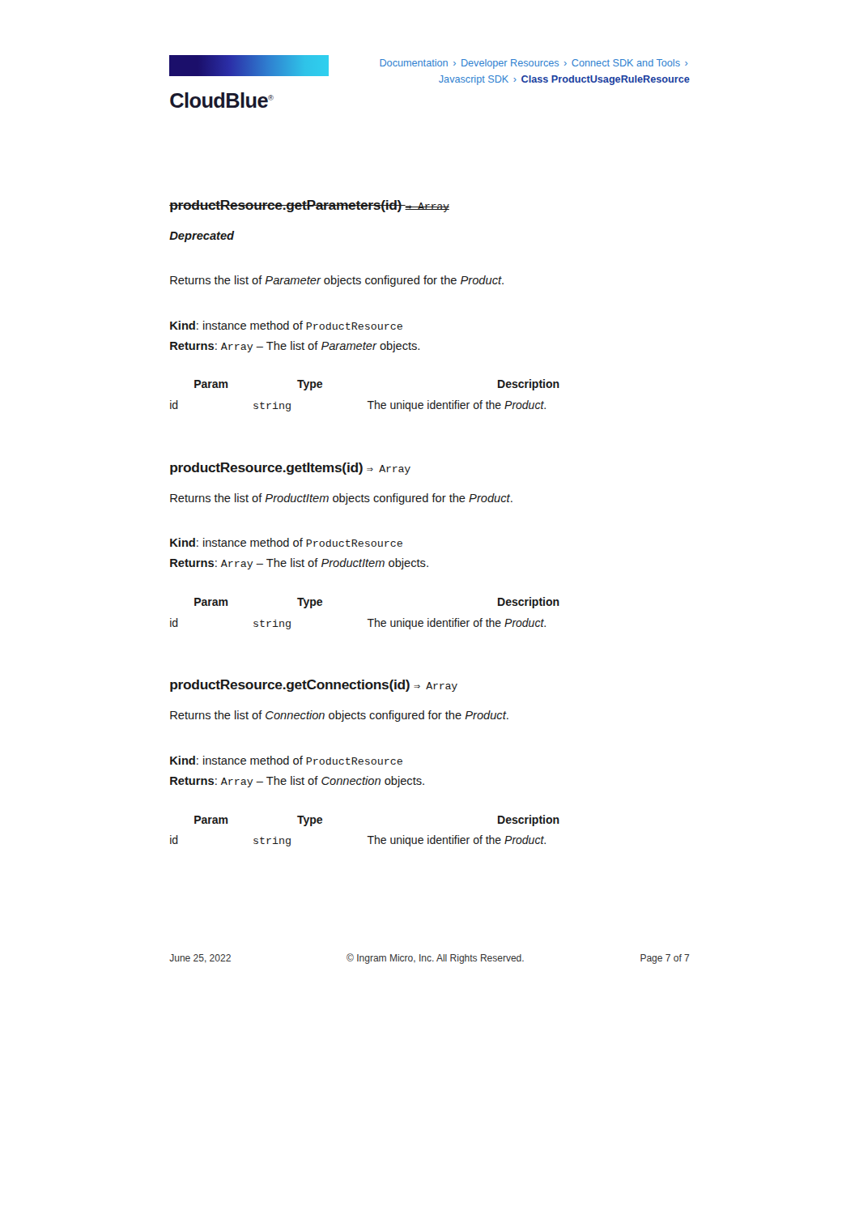CloudBlue®
Documentation › Developer Resources › Connect SDK and Tools › Javascript SDK › Class ProductUsageRuleResource
productResource.getParameters(id) ⇒ Array
Deprecated
Returns the list of Parameter objects configured for the Product.
Kind: instance method of ProductResource
Returns: Array – The list of Parameter objects.
| Param | Type | Description |
| --- | --- | --- |
| id | string | The unique identifier of the Product . |
productResource.getItems(id) ⇒ Array
Returns the list of ProductItem objects configured for the Product.
Kind: instance method of ProductResource
Returns: Array – The list of ProductItem objects.
| Param | Type | Description |
| --- | --- | --- |
| id | string | The unique identifier of the Product . |
productResource.getConnections(id) ⇒ Array
Returns the list of Connection objects configured for the Product.
Kind: instance method of ProductResource
Returns: Array – The list of Connection objects.
| Param | Type | Description |
| --- | --- | --- |
| id | string | The unique identifier of the Product . |
June 25, 2022
© Ingram Micro, Inc. All Rights Reserved.
Page 7 of 7